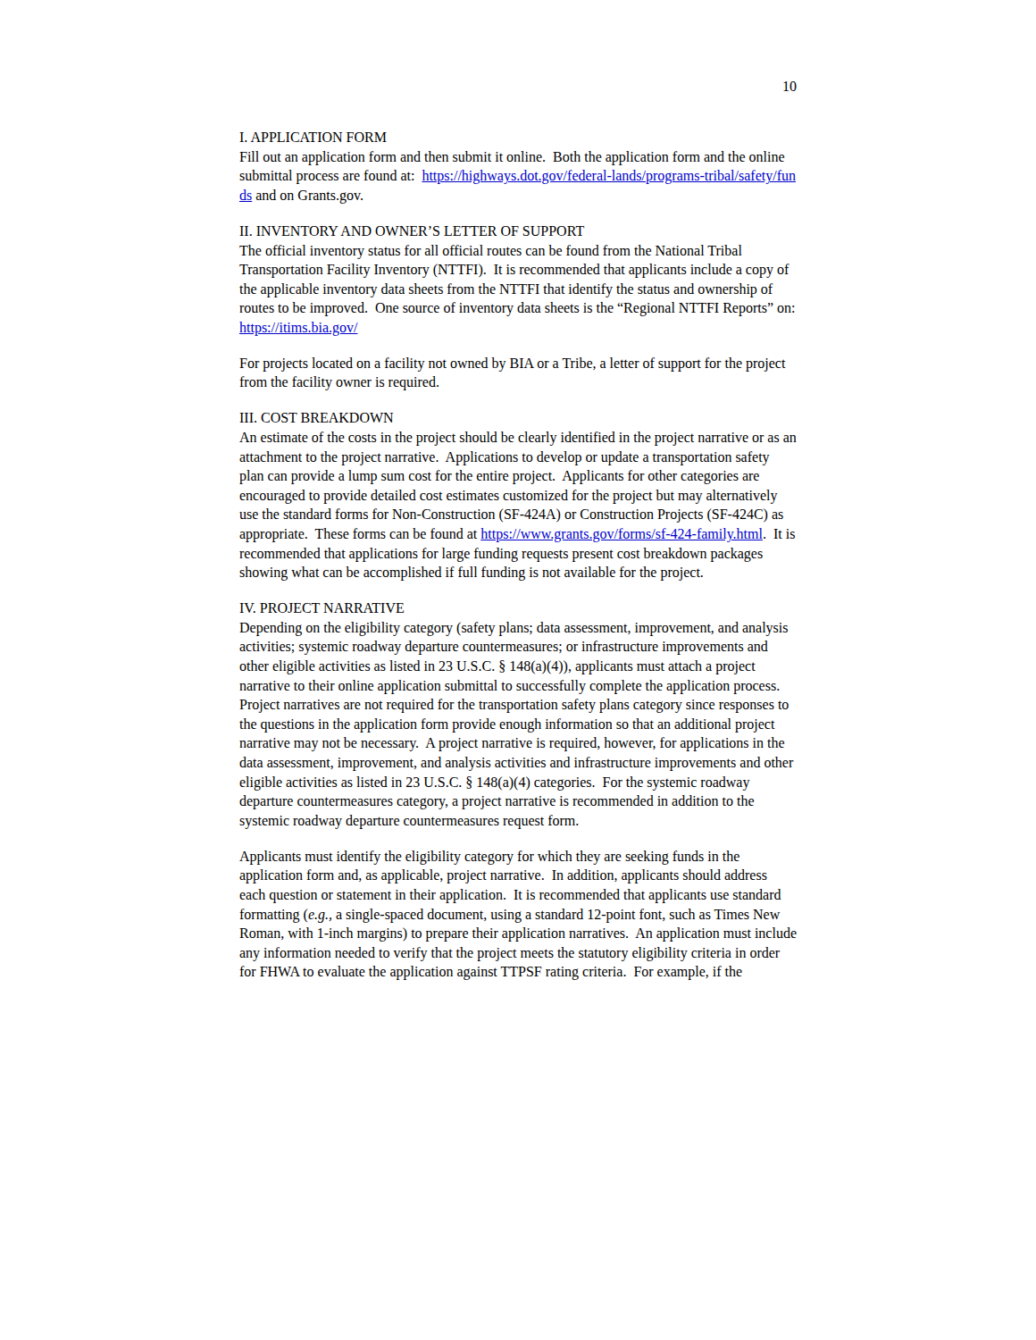10
I. APPLICATION FORM
Fill out an application form and then submit it online. Both the application form and the online submittal process are found at: https://highways.dot.gov/federal-lands/programs-tribal/safety/funds and on Grants.gov.
II. INVENTORY AND OWNER’S LETTER OF SUPPORT
The official inventory status for all official routes can be found from the National Tribal Transportation Facility Inventory (NTTFI). It is recommended that applicants include a copy of the applicable inventory data sheets from the NTTFI that identify the status and ownership of routes to be improved. One source of inventory data sheets is the “Regional NTTFI Reports” on: https://itims.bia.gov/
For projects located on a facility not owned by BIA or a Tribe, a letter of support for the project from the facility owner is required.
III. COST BREAKDOWN
An estimate of the costs in the project should be clearly identified in the project narrative or as an attachment to the project narrative. Applications to develop or update a transportation safety plan can provide a lump sum cost for the entire project. Applicants for other categories are encouraged to provide detailed cost estimates customized for the project but may alternatively use the standard forms for Non-Construction (SF-424A) or Construction Projects (SF-424C) as appropriate. These forms can be found at https://www.grants.gov/forms/sf-424-family.html. It is recommended that applications for large funding requests present cost breakdown packages showing what can be accomplished if full funding is not available for the project.
IV. PROJECT NARRATIVE
Depending on the eligibility category (safety plans; data assessment, improvement, and analysis activities; systemic roadway departure countermeasures; or infrastructure improvements and other eligible activities as listed in 23 U.S.C. § 148(a)(4)), applicants must attach a project narrative to their online application submittal to successfully complete the application process. Project narratives are not required for the transportation safety plans category since responses to the questions in the application form provide enough information so that an additional project narrative may not be necessary. A project narrative is required, however, for applications in the data assessment, improvement, and analysis activities and infrastructure improvements and other eligible activities as listed in 23 U.S.C. § 148(a)(4) categories. For the systemic roadway departure countermeasures category, a project narrative is recommended in addition to the systemic roadway departure countermeasures request form.
Applicants must identify the eligibility category for which they are seeking funds in the application form and, as applicable, project narrative. In addition, applicants should address each question or statement in their application. It is recommended that applicants use standard formatting (e.g., a single-spaced document, using a standard 12-point font, such as Times New Roman, with 1-inch margins) to prepare their application narratives. An application must include any information needed to verify that the project meets the statutory eligibility criteria in order for FHWA to evaluate the application against TTPSF rating criteria. For example, if the